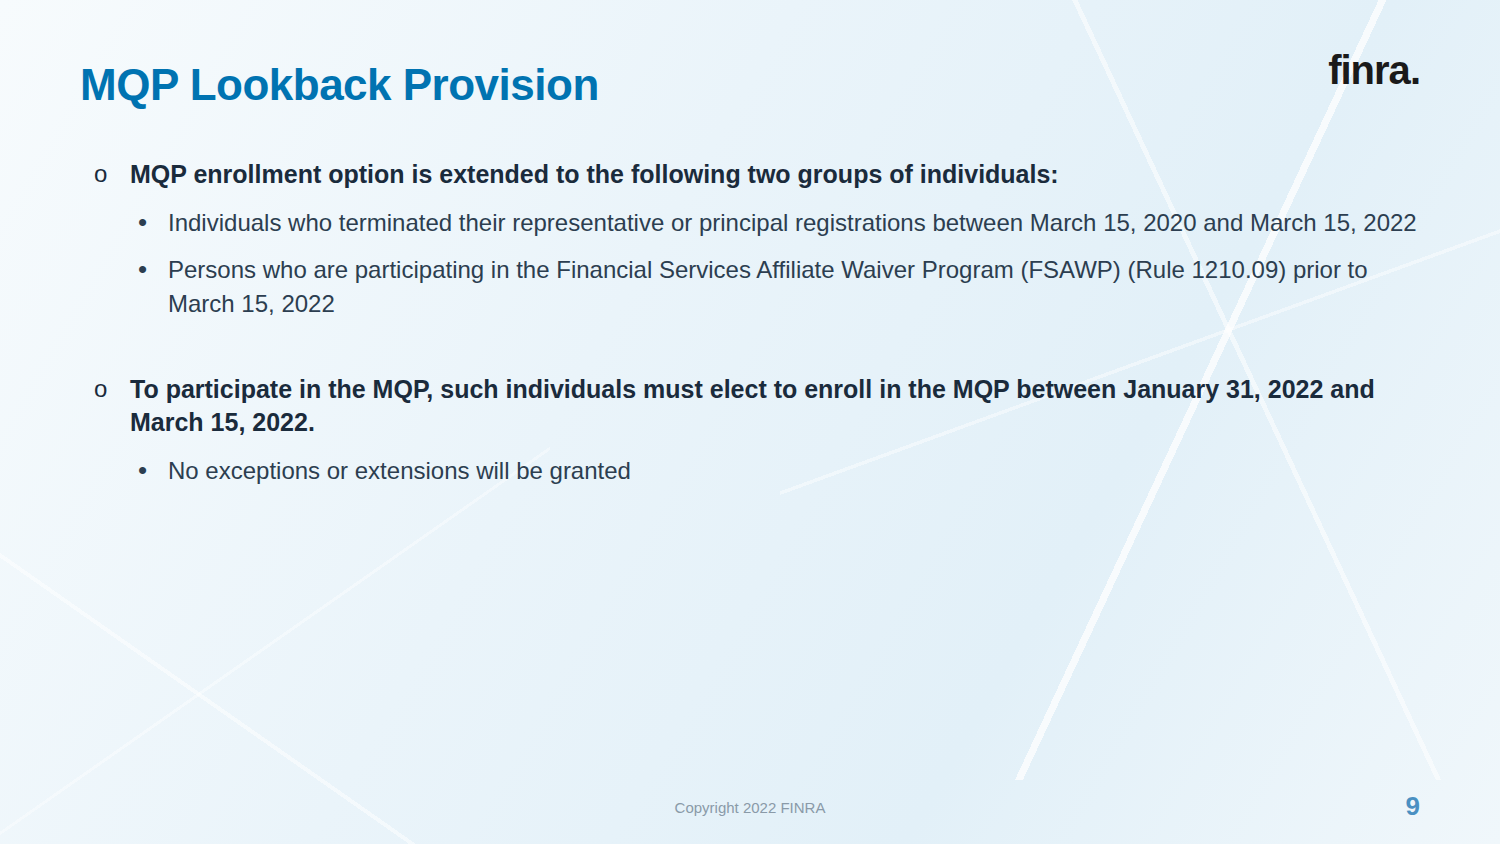finra.
MQP Lookback Provision
MQP enrollment option is extended to the following two groups of individuals:
Individuals who terminated their representative or principal registrations between March 15, 2020 and March 15, 2022
Persons who are participating in the Financial Services Affiliate Waiver Program (FSAWP) (Rule 1210.09) prior to March 15, 2022
To participate in the MQP, such individuals must elect to enroll in the MQP between January 31, 2022 and March 15, 2022.
No exceptions or extensions will be granted
Copyright 2022 FINRA
9